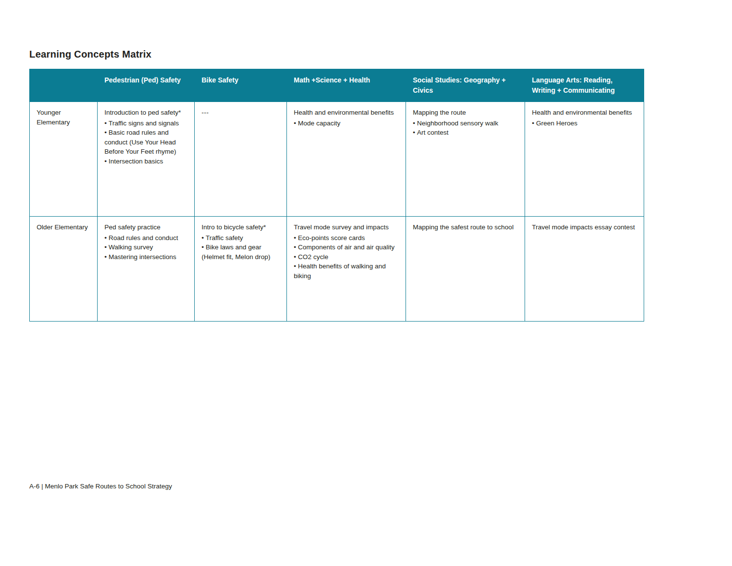Learning Concepts Matrix
| | Pedestrian (Ped) Safety | Bike Safety | Math +Science + Health | Social Studies: Geography + Civics | Language Arts: Reading, Writing + Communicating |
| --- | --- | --- | --- | --- | --- |
| Younger Elementary | Introduction to ped safety* Traffic signs and signals Basic road rules and conduct (Use Your Head Before Your Feet rhyme) Intersection basics | --- | Health and environmental benefits Mode capacity | Mapping the route Neighborhood sensory walk Art contest | Health and environmental benefits Green Heroes |
| Older Elementary | Ped safety practice Road rules and conduct Walking survey Mastering intersections | Intro to bicycle safety* Traffic safety Bike laws and gear (Helmet fit, Melon drop) | Travel mode survey and impacts Eco-points score cards Components of air and air quality CO2 cycle Health benefits of walking and biking | Mapping the safest route to school | Travel mode impacts essay contest |
A-6 | Menlo Park Safe Routes to School Strategy